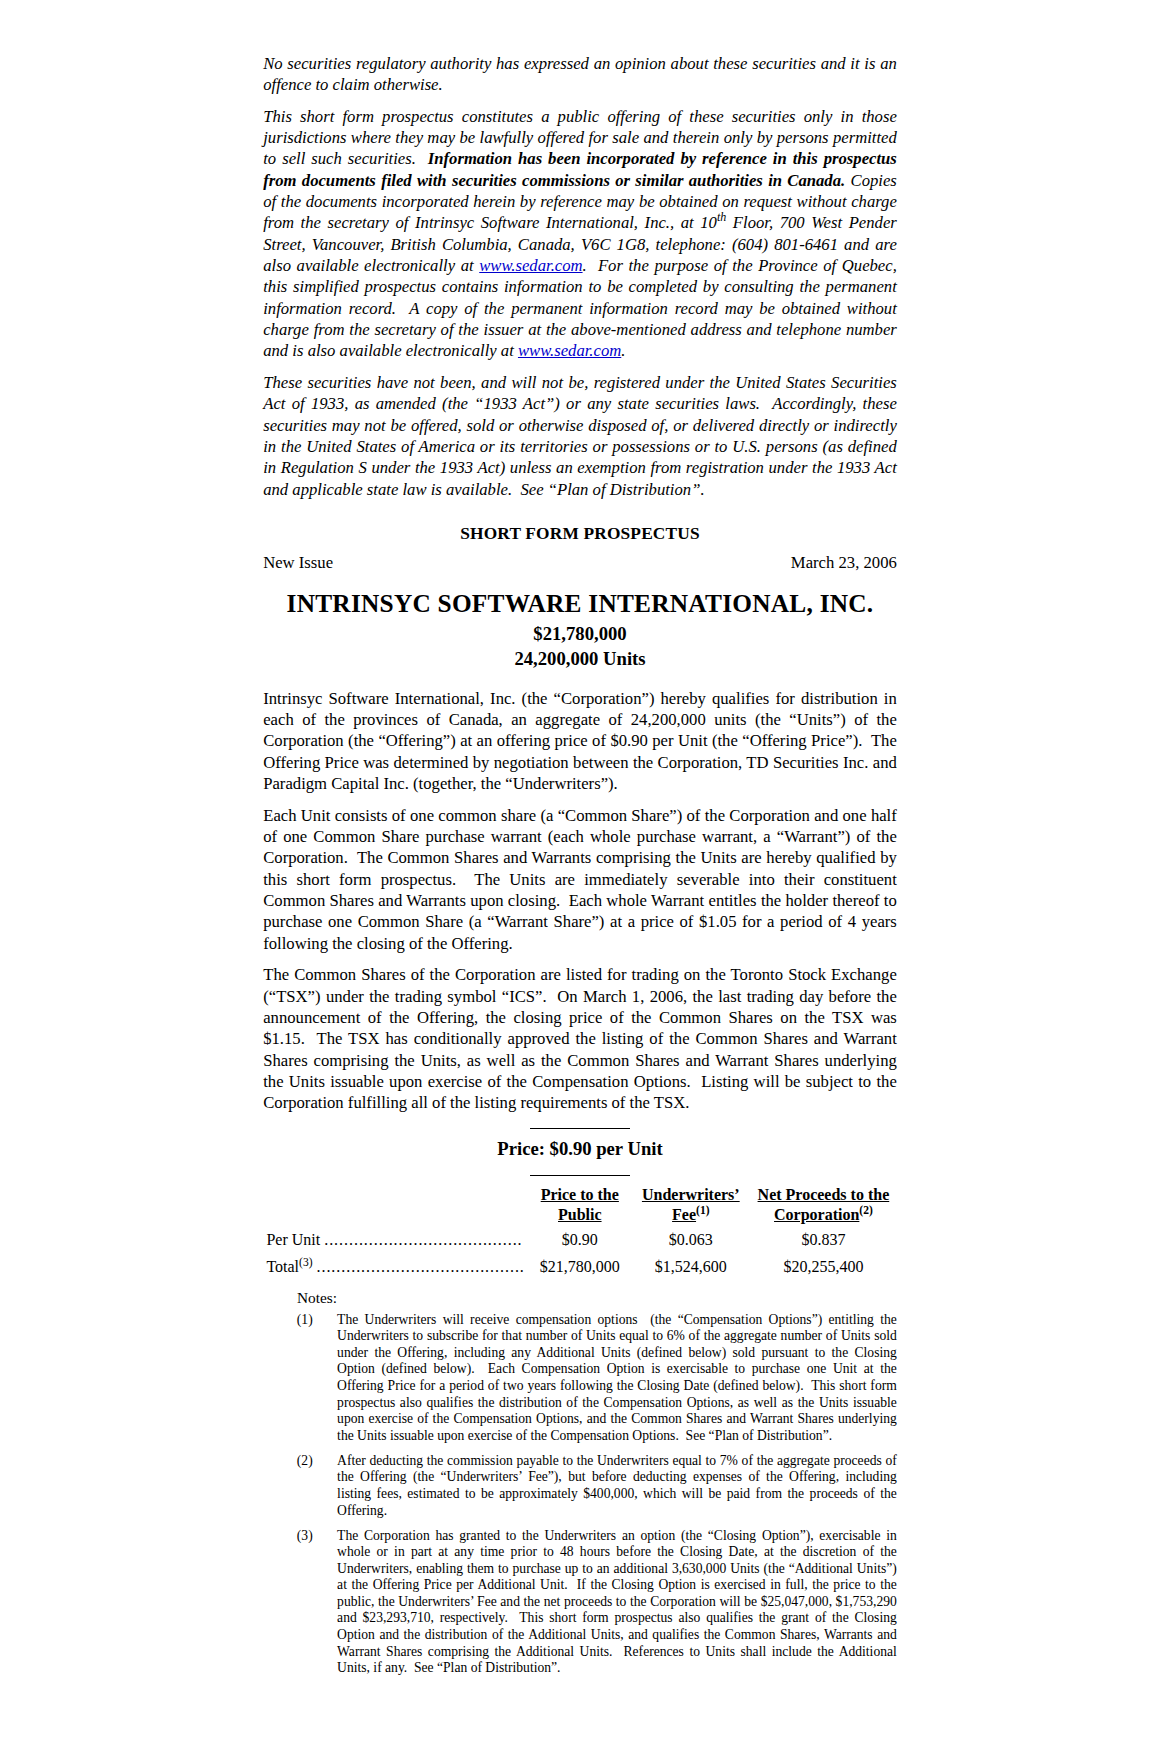No securities regulatory authority has expressed an opinion about these securities and it is an offence to claim otherwise.
This short form prospectus constitutes a public offering of these securities only in those jurisdictions where they may be lawfully offered for sale and therein only by persons permitted to sell such securities. Information has been incorporated by reference in this prospectus from documents filed with securities commissions or similar authorities in Canada. Copies of the documents incorporated herein by reference may be obtained on request without charge from the secretary of Intrinsyc Software International, Inc., at 10th Floor, 700 West Pender Street, Vancouver, British Columbia, Canada, V6C 1G8, telephone: (604) 801-6461 and are also available electronically at www.sedar.com. For the purpose of the Province of Quebec, this simplified prospectus contains information to be completed by consulting the permanent information record. A copy of the permanent information record may be obtained without charge from the secretary of the issuer at the above-mentioned address and telephone number and is also available electronically at www.sedar.com.
These securities have not been, and will not be, registered under the United States Securities Act of 1933, as amended (the “1933 Act”) or any state securities laws. Accordingly, these securities may not be offered, sold or otherwise disposed of, or delivered directly or indirectly in the United States of America or its territories or possessions or to U.S. persons (as defined in Regulation S under the 1933 Act) unless an exemption from registration under the 1933 Act and applicable state law is available. See “Plan of Distribution”.
SHORT FORM PROSPECTUS
New Issue March 23, 2006
INTRINSYC SOFTWARE INTERNATIONAL, INC.
$21,780,000
24,200,000 Units
Intrinsyc Software International, Inc. (the “Corporation”) hereby qualifies for distribution in each of the provinces of Canada, an aggregate of 24,200,000 units (the “Units”) of the Corporation (the “Offering”) at an offering price of $0.90 per Unit (the “Offering Price”). The Offering Price was determined by negotiation between the Corporation, TD Securities Inc. and Paradigm Capital Inc. (together, the “Underwriters”).
Each Unit consists of one common share (a “Common Share”) of the Corporation and one half of one Common Share purchase warrant (each whole purchase warrant, a “Warrant”) of the Corporation. The Common Shares and Warrants comprising the Units are hereby qualified by this short form prospectus. The Units are immediately severable into their constituent Common Shares and Warrants upon closing. Each whole Warrant entitles the holder thereof to purchase one Common Share (a “Warrant Share”) at a price of $1.05 for a period of 4 years following the closing of the Offering.
The Common Shares of the Corporation are listed for trading on the Toronto Stock Exchange (“TSX”) under the trading symbol “ICS”. On March 1, 2006, the last trading day before the announcement of the Offering, the closing price of the Common Shares on the TSX was $1.15. The TSX has conditionally approved the listing of the Common Shares and Warrant Shares comprising the Units, as well as the Common Shares and Warrant Shares underlying the Units issuable upon exercise of the Compensation Options. Listing will be subject to the Corporation fulfilling all of the listing requirements of the TSX.
Price: $0.90 per Unit
| | Price to the Public | Underwriters’ Fee (1) | Net Proceeds to the Corporation (2) |
| --- | --- | --- | --- |
| Per Unit ........................................ | $0.90 | $0.063 | $0.837 |
| Total (3) .......................................... | $21,780,000 | $1,524,600 | $20,255,400 |
Notes:
The Underwriters will receive compensation options (the “Compensation Options”) entitling the Underwriters to subscribe for that number of Units equal to 6% of the aggregate number of Units sold under the Offering, including any Additional Units (defined below) sold pursuant to the Closing Option (defined below). Each Compensation Option is exercisable to purchase one Unit at the Offering Price for a period of two years following the Closing Date (defined below). This short form prospectus also qualifies the distribution of the Compensation Options, as well as the Units issuable upon exercise of the Compensation Options, and the Common Shares and Warrant Shares underlying the Units issuable upon exercise of the Compensation Options. See “Plan of Distribution”.
After deducting the commission payable to the Underwriters equal to 7% of the aggregate proceeds of the Offering (the “Underwriters’ Fee”), but before deducting expenses of the Offering, including listing fees, estimated to be approximately $400,000, which will be paid from the proceeds of the Offering.
The Corporation has granted to the Underwriters an option (the “Closing Option”), exercisable in whole or in part at any time prior to 48 hours before the Closing Date, at the discretion of the Underwriters, enabling them to purchase up to an additional 3,630,000 Units (the “Additional Units”) at the Offering Price per Additional Unit. If the Closing Option is exercised in full, the price to the public, the Underwriters’ Fee and the net proceeds to the Corporation will be $25,047,000, $1,753,290 and $23,293,710, respectively. This short form prospectus also qualifies the grant of the Closing Option and the distribution of the Additional Units, and qualifies the Common Shares, Warrants and Warrant Shares comprising the Additional Units. References to Units shall include the Additional Units, if any. See “Plan of Distribution”.